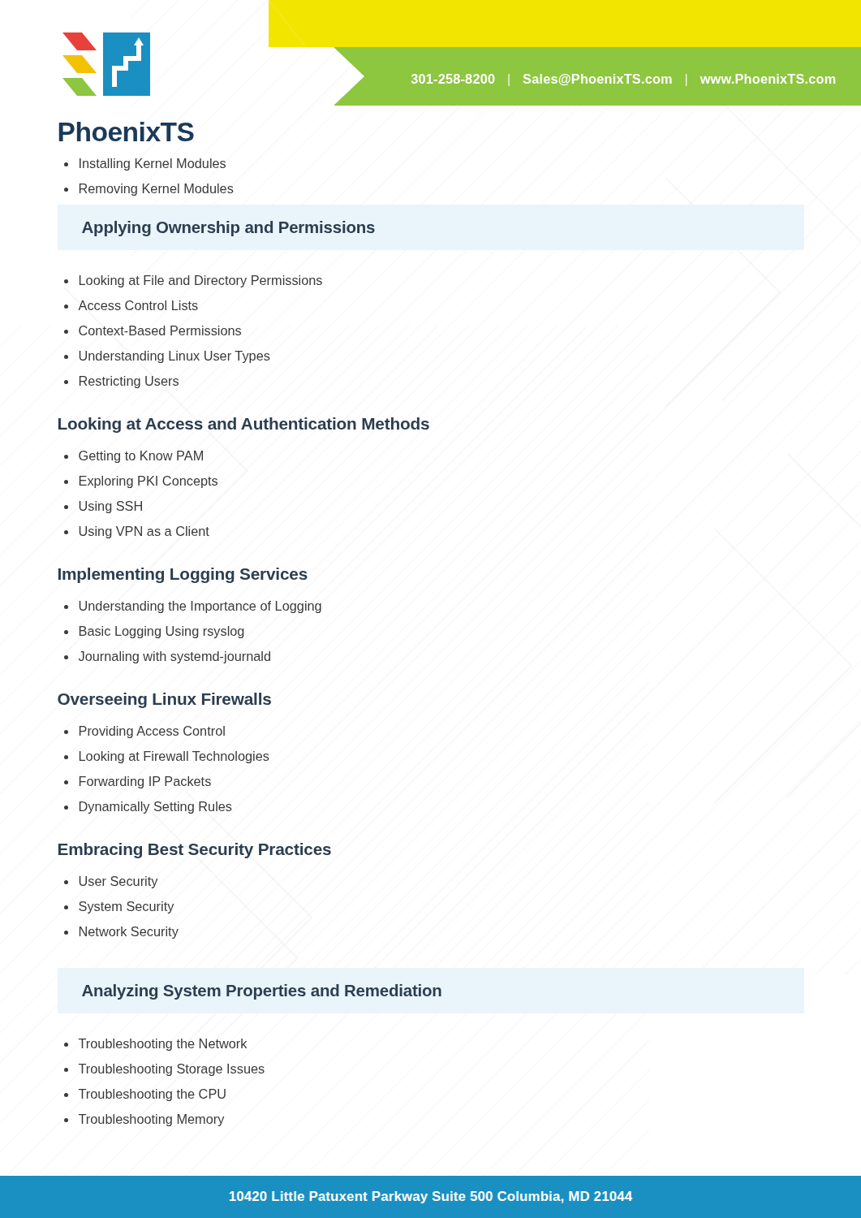PhoenixTS
301-258-8200 | Sales@PhoenixTS.com | www.PhoenixTS.com
Installing Kernel Modules
Removing Kernel Modules
Applying Ownership and Permissions
Looking at File and Directory Permissions
Access Control Lists
Context-Based Permissions
Understanding Linux User Types
Restricting Users
Looking at Access and Authentication Methods
Getting to Know PAM
Exploring PKI Concepts
Using SSH
Using VPN as a Client
Implementing Logging Services
Understanding the Importance of Logging
Basic Logging Using rsyslog
Journaling with systemd-journald
Overseeing Linux Firewalls
Providing Access Control
Looking at Firewall Technologies
Forwarding IP Packets
Dynamically Setting Rules
Embracing Best Security Practices
User Security
System Security
Network Security
Analyzing System Properties and Remediation
Troubleshooting the Network
Troubleshooting Storage Issues
Troubleshooting the CPU
Troubleshooting Memory
10420 Little Patuxent Parkway Suite 500 Columbia, MD 21044